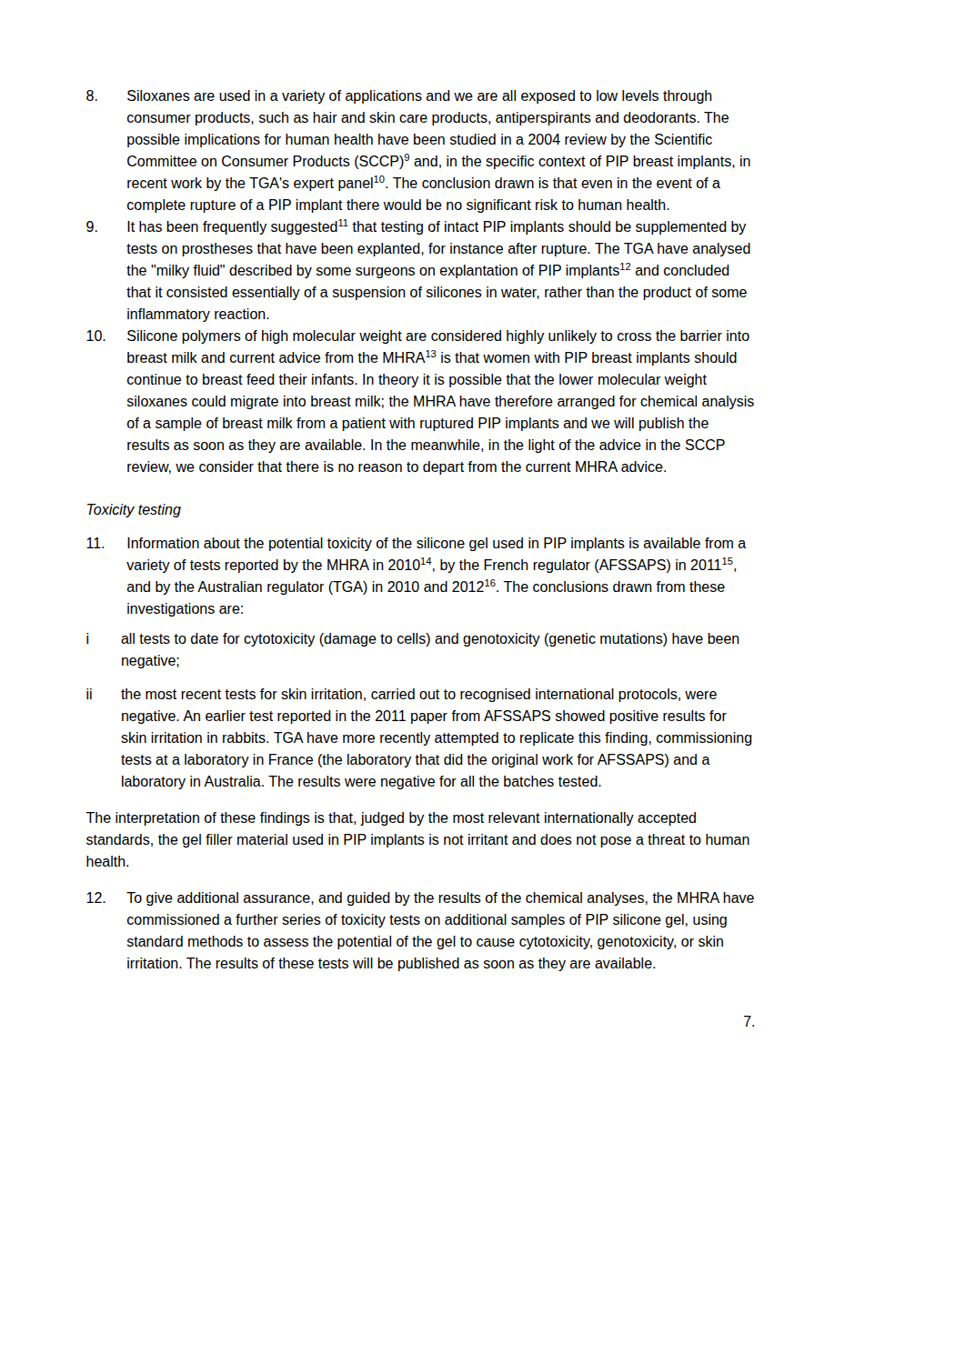8.
Siloxanes are used in a variety of applications and we are all exposed to low levels through consumer products, such as hair and skin care products, antiperspirants and deodorants. The possible implications for human health have been studied in a 2004 review by the Scientific Committee on Consumer Products (SCCP)9 and, in the specific context of PIP breast implants, in recent work by the TGA's expert panel10. The conclusion drawn is that even in the event of a complete rupture of a PIP implant there would be no significant risk to human health.
9.
It has been frequently suggested11 that testing of intact PIP implants should be supplemented by tests on prostheses that have been explanted, for instance after rupture. The TGA have analysed the "milky fluid" described by some surgeons on explantation of PIP implants12 and concluded that it consisted essentially of a suspension of silicones in water, rather than the product of some inflammatory reaction.
10.
Silicone polymers of high molecular weight are considered highly unlikely to cross the barrier into breast milk and current advice from the MHRA13 is that women with PIP breast implants should continue to breast feed their infants. In theory it is possible that the lower molecular weight siloxanes could migrate into breast milk; the MHRA have therefore arranged for chemical analysis of a sample of breast milk from a patient with ruptured PIP implants and we will publish the results as soon as they are available. In the meanwhile, in the light of the advice in the SCCP review, we consider that there is no reason to depart from the current MHRA advice.
Toxicity testing
11.
Information about the potential toxicity of the silicone gel used in PIP implants is available from a variety of tests reported by the MHRA in 201014, by the French regulator (AFSSAPS) in 201115, and by the Australian regulator (TGA) in 2010 and 201216. The conclusions drawn from these investigations are:
iall tests to date for cytotoxicity (damage to cells) and genotoxicity (genetic mutations) have been negative;
ii the most recent tests for skin irritation, carried out to recognised international protocols, were negative. An earlier test reported in the 2011 paper from AFSSAPS showed positive results for skin irritation in rabbits. TGA have more recently attempted to replicate this finding, commissioning tests at a laboratory in France (the laboratory that did the original work for AFSSAPS) and a laboratory in Australia. The results were negative for all the batches tested.
The interpretation of these findings is that, judged by the most relevant internationally accepted standards, the gel filler material used in PIP implants is not irritant and does not pose a threat to human health.
12.
To give additional assurance, and guided by the results of the chemical analyses, the MHRA have commissioned a further series of toxicity tests on additional samples of PIP silicone gel, using standard methods to assess the potential of the gel to cause cytotoxicity, genotoxicity, or skin irritation. The results of these tests will be published as soon as they are available.
7.